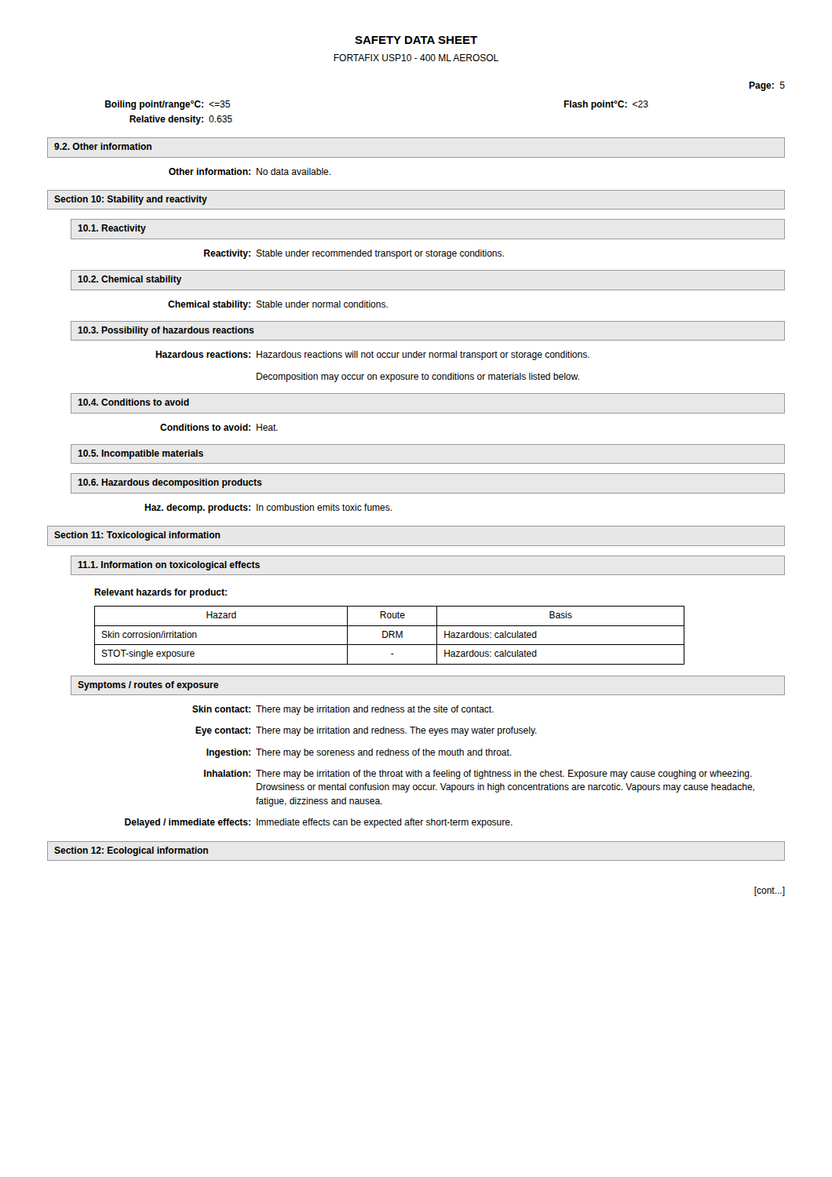SAFETY DATA SHEET
FORTAFIX USP10 - 400 ML AEROSOL
Page: 5
Boiling point/range°C: <=35
Flash point°C: <23
Relative density: 0.635
9.2. Other information
Other information:
No data available.
Section 10: Stability and reactivity
10.1. Reactivity
Reactivity:
Stable under recommended transport or storage conditions.
10.2. Chemical stability
Chemical stability:
Stable under normal conditions.
10.3. Possibility of hazardous reactions
Hazardous reactions:
Hazardous reactions will not occur under normal transport or storage conditions.
Decomposition may occur on exposure to conditions or materials listed below.
10.4. Conditions to avoid
Conditions to avoid:
Heat.
10.5. Incompatible materials
10.6. Hazardous decomposition products
Haz. decomp. products:
In combustion emits toxic fumes.
Section 11: Toxicological information
11.1. Information on toxicological effects
Relevant hazards for product:
| Hazard | Route | Basis |
| --- | --- | --- |
| Skin corrosion/irritation | DRM | Hazardous: calculated |
| STOT-single exposure | - | Hazardous: calculated |
Symptoms / routes of exposure
Skin contact:
There may be irritation and redness at the site of contact.
Eye contact:
There may be irritation and redness. The eyes may water profusely.
Ingestion:
There may be soreness and redness of the mouth and throat.
Inhalation:
There may be irritation of the throat with a feeling of tightness in the chest. Exposure may cause coughing or wheezing. Drowsiness or mental confusion may occur. Vapours in high concentrations are narcotic. Vapours may cause headache, fatigue, dizziness and nausea.
Delayed / immediate effects:
Immediate effects can be expected after short-term exposure.
Section 12: Ecological information
[cont...]